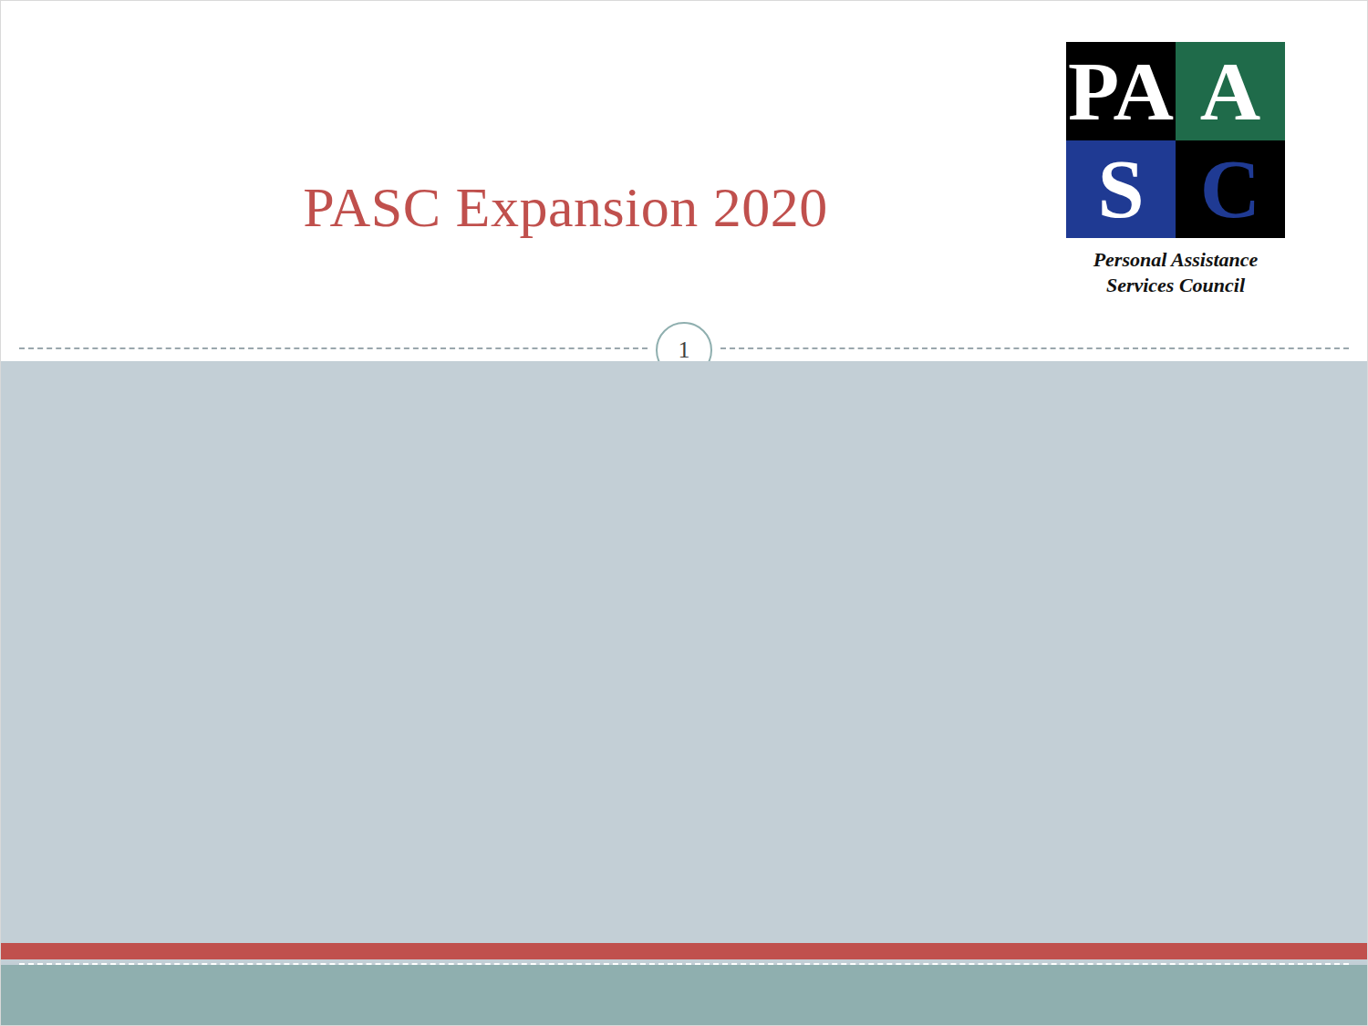PASC Expansion 2020
PA
A
S
C
Personal Assistance
Services Council
1